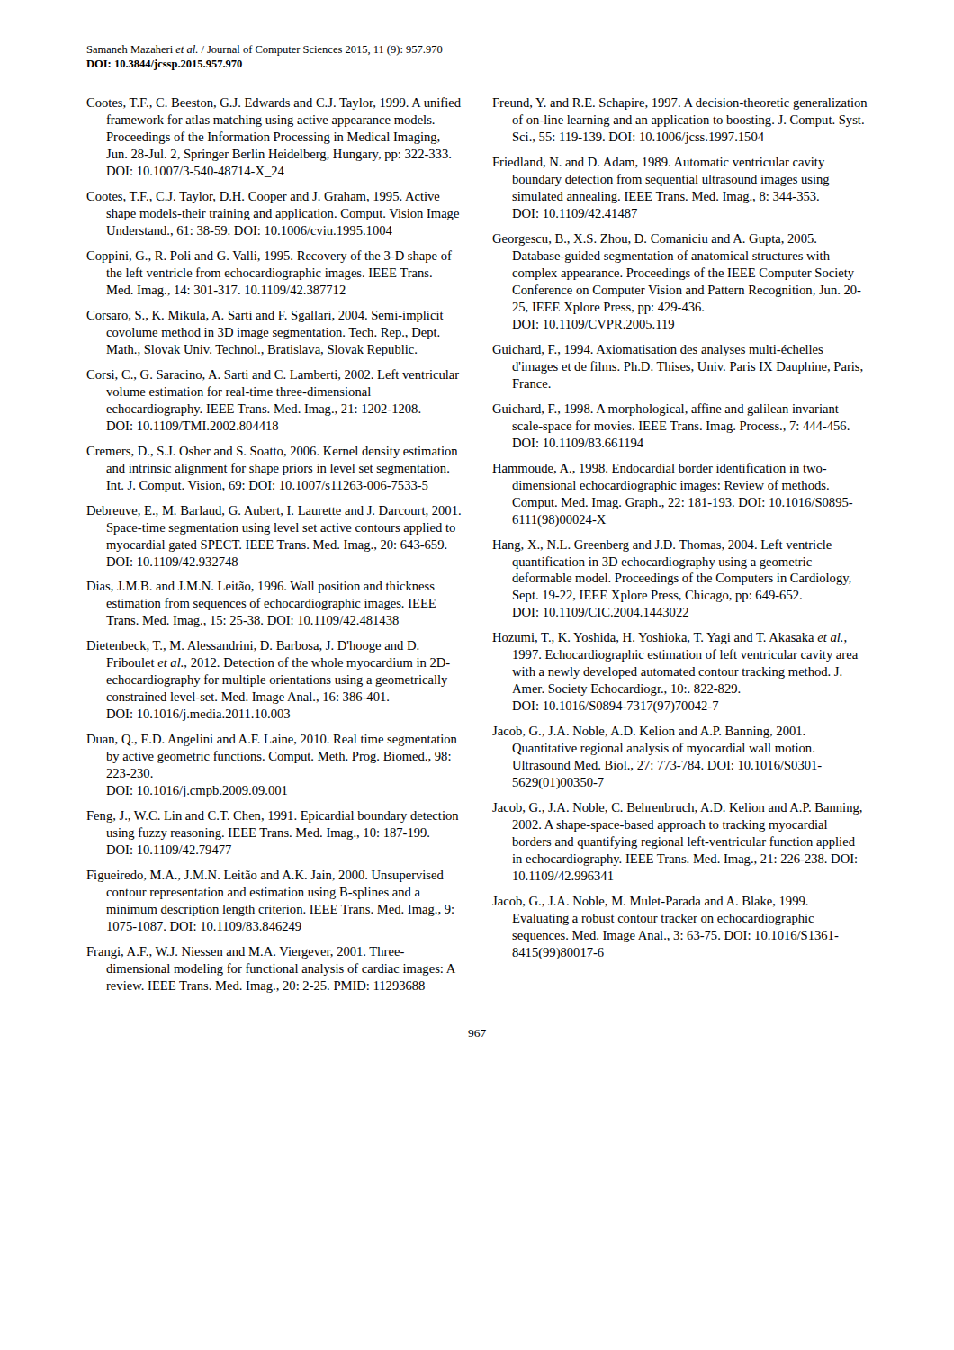Samaneh Mazaheri et al. / Journal of Computer Sciences 2015, 11 (9): 957.970
DOI: 10.3844/jcssp.2015.957.970
Cootes, T.F., C. Beeston, G.J. Edwards and C.J. Taylor, 1999. A unified framework for atlas matching using active appearance models. Proceedings of the Information Processing in Medical Imaging, Jun. 28-Jul. 2, Springer Berlin Heidelberg, Hungary, pp: 322-333. DOI: 10.1007/3-540-48714-X_24
Cootes, T.F., C.J. Taylor, D.H. Cooper and J. Graham, 1995. Active shape models-their training and application. Comput. Vision Image Understand., 61: 38-59. DOI: 10.1006/cviu.1995.1004
Coppini, G., R. Poli and G. Valli, 1995. Recovery of the 3-D shape of the left ventricle from echocardiographic images. IEEE Trans. Med. Imag., 14: 301-317. 10.1109/42.387712
Corsaro, S., K. Mikula, A. Sarti and F. Sgallari, 2004. Semi-implicit covolume method in 3D image segmentation. Tech. Rep., Dept. Math., Slovak Univ. Technol., Bratislava, Slovak Republic.
Corsi, C., G. Saracino, A. Sarti and C. Lamberti, 2002. Left ventricular volume estimation for real-time three-dimensional echocardiography. IEEE Trans. Med. Imag., 21: 1202-1208.
DOI: 10.1109/TMI.2002.804418
Cremers, D., S.J. Osher and S. Soatto, 2006. Kernel density estimation and intrinsic alignment for shape priors in level set segmentation. Int. J. Comput. Vision, 69: DOI: 10.1007/s11263-006-7533-5
Debreuve, E., M. Barlaud, G. Aubert, I. Laurette and J. Darcourt, 2001. Space-time segmentation using level set active contours applied to myocardial gated SPECT. IEEE Trans. Med. Imag., 20: 643-659. DOI: 10.1109/42.932748
Dias, J.M.B. and J.M.N. Leitão, 1996. Wall position and thickness estimation from sequences of echocardiographic images. IEEE Trans. Med. Imag., 15: 25-38. DOI: 10.1109/42.481438
Dietenbeck, T., M. Alessandrini, D. Barbosa, J. D'hooge and D. Friboulet et al., 2012. Detection of the whole myocardium in 2D-echocardiography for multiple orientations using a geometrically constrained level-set. Med. Image Anal., 16: 386-401.
DOI: 10.1016/j.media.2011.10.003
Duan, Q., E.D. Angelini and A.F. Laine, 2010. Real time segmentation by active geometric functions. Comput. Meth. Prog. Biomed., 98: 223-230.
DOI: 10.1016/j.cmpb.2009.09.001
Feng, J., W.C. Lin and C.T. Chen, 1991. Epicardial boundary detection using fuzzy reasoning. IEEE Trans. Med. Imag., 10: 187-199.
DOI: 10.1109/42.79477
Figueiredo, M.A., J.M.N. Leitão and A.K. Jain, 2000. Unsupervised contour representation and estimation using B-splines and a minimum description length criterion. IEEE Trans. Med. Imag., 9: 1075-1087. DOI: 10.1109/83.846249
Frangi, A.F., W.J. Niessen and M.A. Viergever, 2001. Three-dimensional modeling for functional analysis of cardiac images: A review. IEEE Trans. Med. Imag., 20: 2-25. PMID: 11293688
Freund, Y. and R.E. Schapire, 1997. A decision-theoretic generalization of on-line learning and an application to boosting. J. Comput. Syst. Sci., 55: 119-139. DOI: 10.1006/jcss.1997.1504
Friedland, N. and D. Adam, 1989. Automatic ventricular cavity boundary detection from sequential ultrasound images using simulated annealing. IEEE Trans. Med. Imag., 8: 344-353.
DOI: 10.1109/42.41487
Georgescu, B., X.S. Zhou, D. Comaniciu and A. Gupta, 2005. Database-guided segmentation of anatomical structures with complex appearance. Proceedings of the IEEE Computer Society Conference on Computer Vision and Pattern Recognition, Jun. 20-25, IEEE Xplore Press, pp: 429-436.
DOI: 10.1109/CVPR.2005.119
Guichard, F., 1994. Axiomatisation des analyses multi-échelles d'images et de films. Ph.D. Thises, Univ. Paris IX Dauphine, Paris, France.
Guichard, F., 1998. A morphological, affine and galilean invariant scale-space for movies. IEEE Trans. Imag. Process., 7: 444-456. DOI: 10.1109/83.661194
Hammoude, A., 1998. Endocardial border identification in two-dimensional echocardiographic images: Review of methods. Comput. Med. Imag. Graph., 22: 181-193. DOI: 10.1016/S0895-6111(98)00024-X
Hang, X., N.L. Greenberg and J.D. Thomas, 2004. Left ventricle quantification in 3D echocardiography using a geometric deformable model. Proceedings of the Computers in Cardiology, Sept. 19-22, IEEE Xplore Press, Chicago, pp: 649-652.
DOI: 10.1109/CIC.2004.1443022
Hozumi, T., K. Yoshida, H. Yoshioka, T. Yagi and T. Akasaka et al., 1997. Echocardiographic estimation of left ventricular cavity area with a newly developed automated contour tracking method. J. Amer. Society Echocardiogr., 10:. 822-829.
DOI: 10.1016/S0894-7317(97)70042-7
Jacob, G., J.A. Noble, A.D. Kelion and A.P. Banning, 2001. Quantitative regional analysis of myocardial wall motion. Ultrasound Med. Biol., 27: 773-784. DOI: 10.1016/S0301-5629(01)00350-7
Jacob, G., J.A. Noble, C. Behrenbruch, A.D. Kelion and A.P. Banning, 2002. A shape-space-based approach to tracking myocardial borders and quantifying regional left-ventricular function applied in echocardiography. IEEE Trans. Med. Imag., 21: 226-238. DOI: 10.1109/42.996341
Jacob, G., J.A. Noble, M. Mulet-Parada and A. Blake, 1999. Evaluating a robust contour tracker on echocardiographic sequences. Med. Image Anal., 3: 63-75. DOI: 10.1016/S1361-8415(99)80017-6
967